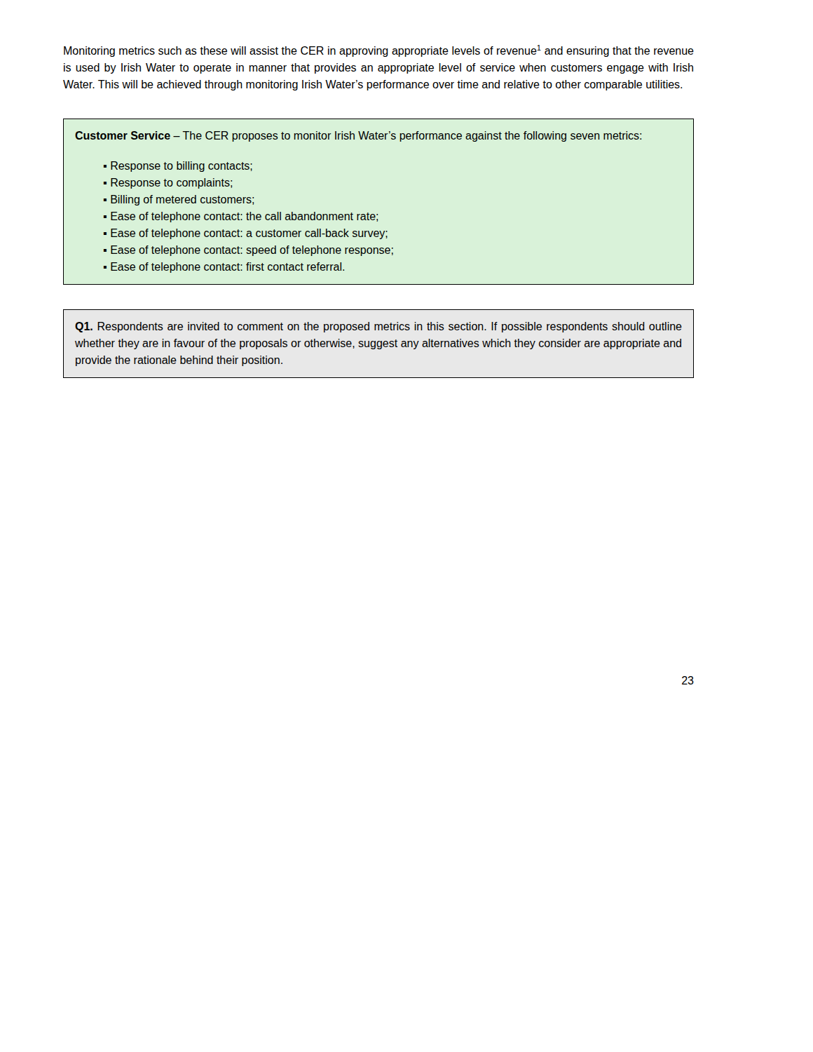Monitoring metrics such as these will assist the CER in approving appropriate levels of revenue1 and ensuring that the revenue is used by Irish Water to operate in manner that provides an appropriate level of service when customers engage with Irish Water. This will be achieved through monitoring Irish Water’s performance over time and relative to other comparable utilities.
Customer Service – The CER proposes to monitor Irish Water’s performance against the following seven metrics:
Response to billing contacts;
Response to complaints;
Billing of metered customers;
Ease of telephone contact: the call abandonment rate;
Ease of telephone contact: a customer call-back survey;
Ease of telephone contact: speed of telephone response;
Ease of telephone contact: first contact referral.
Q1. Respondents are invited to comment on the proposed metrics in this section. If possible respondents should outline whether they are in favour of the proposals or otherwise, suggest any alternatives which they consider are appropriate and provide the rationale behind their position.
23